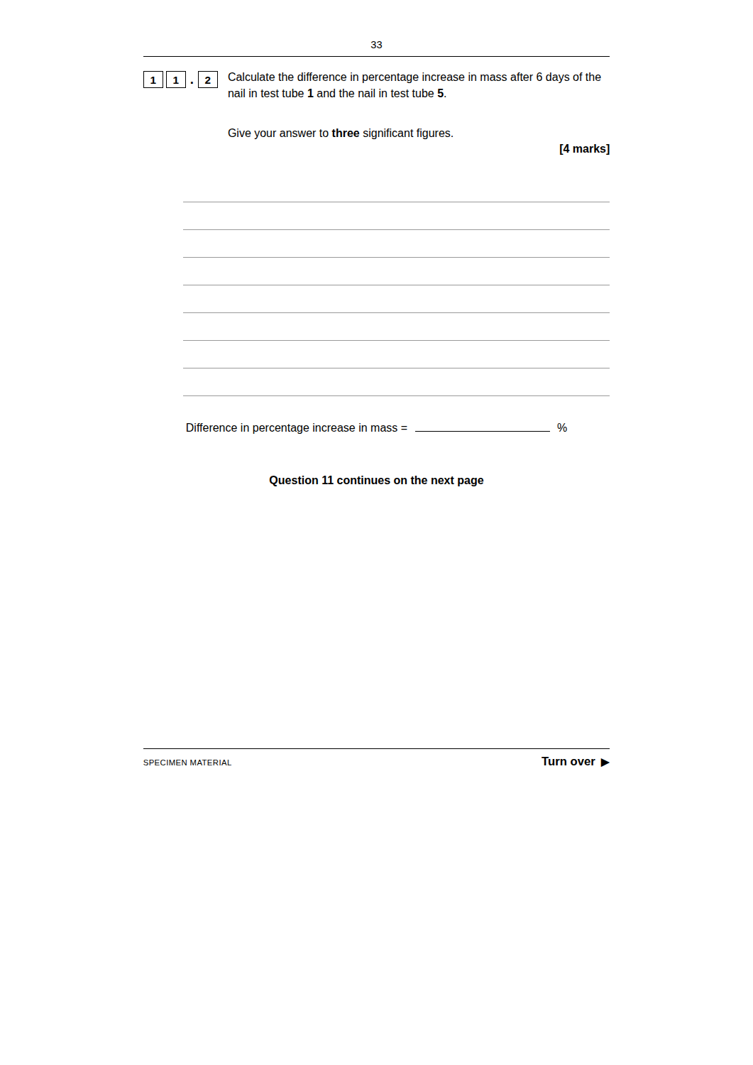33
1 1 . 2
Calculate the difference in percentage increase in mass after 6 days of the nail in test tube 1 and the nail in test tube 5.
Give your answer to three significant figures.
[4 marks]
Difference in percentage increase in mass = %
Question 11 continues on the next page
SPECIMEN MATERIAL
Turn over ▶